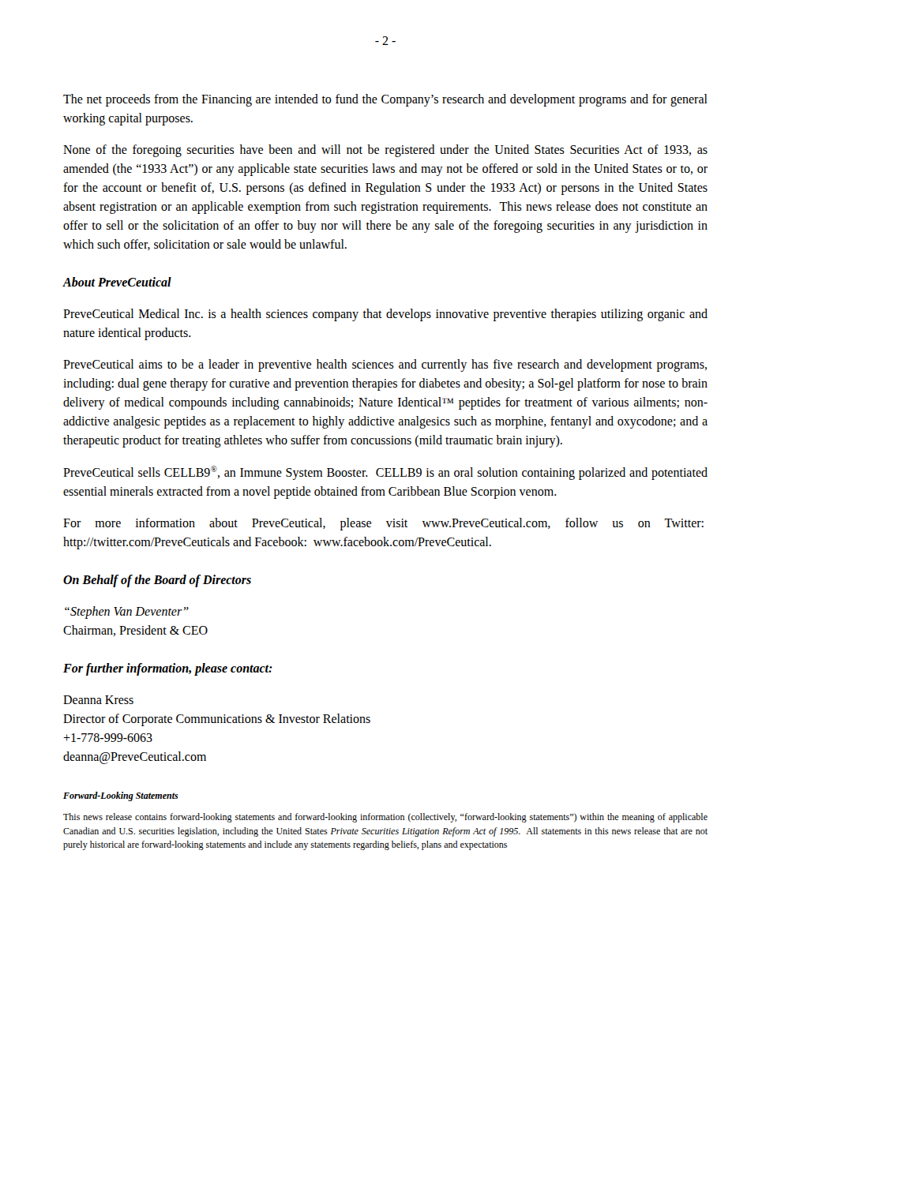- 2 -
The net proceeds from the Financing are intended to fund the Company’s research and development programs and for general working capital purposes.
None of the foregoing securities have been and will not be registered under the United States Securities Act of 1933, as amended (the “1933 Act”) or any applicable state securities laws and may not be offered or sold in the United States or to, or for the account or benefit of, U.S. persons (as defined in Regulation S under the 1933 Act) or persons in the United States absent registration or an applicable exemption from such registration requirements. This news release does not constitute an offer to sell or the solicitation of an offer to buy nor will there be any sale of the foregoing securities in any jurisdiction in which such offer, solicitation or sale would be unlawful.
About PreveCeutical
PreveCeutical Medical Inc. is a health sciences company that develops innovative preventive therapies utilizing organic and nature identical products.
PreveCeutical aims to be a leader in preventive health sciences and currently has five research and development programs, including: dual gene therapy for curative and prevention therapies for diabetes and obesity; a Sol-gel platform for nose to brain delivery of medical compounds including cannabinoids; Nature Identical™ peptides for treatment of various ailments; non-addictive analgesic peptides as a replacement to highly addictive analgesics such as morphine, fentanyl and oxycodone; and a therapeutic product for treating athletes who suffer from concussions (mild traumatic brain injury).
PreveCeutical sells CELLB9®, an Immune System Booster. CELLB9 is an oral solution containing polarized and potentiated essential minerals extracted from a novel peptide obtained from Caribbean Blue Scorpion venom.
For more information about PreveCeutical, please visit www.PreveCeutical.com, follow us on Twitter: http://twitter.com/PreveCeuticals and Facebook: www.facebook.com/PreveCeutical.
On Behalf of the Board of Directors
“Stephen Van Deventer”
Chairman, President & CEO
For further information, please contact:
Deanna Kress
Director of Corporate Communications & Investor Relations
+1-778-999-6063
deanna@PreveCeutical.com
Forward-Looking Statements
This news release contains forward-looking statements and forward-looking information (collectively, “forward-looking statements”) within the meaning of applicable Canadian and U.S. securities legislation, including the United States Private Securities Litigation Reform Act of 1995. All statements in this news release that are not purely historical are forward-looking statements and include any statements regarding beliefs, plans and expectations